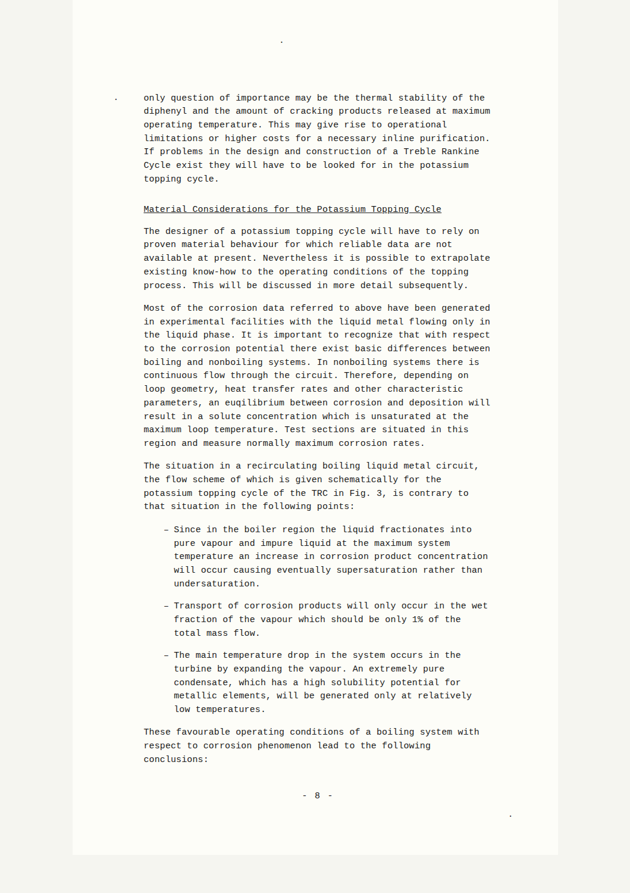. . .
only question of importance may be the thermal stability of the diphenyl and the amount of cracking products released at maximum operating temperature. This may give rise to operational limitations or higher costs for a necessary inline purification. If problems in the design and construction of a Treble Rankine Cycle exist they will have to be looked for in the potassium topping cycle.
Material Considerations for the Potassium Topping Cycle
The designer of a potassium topping cycle will have to rely on proven material behaviour for which reliable data are not available at present. Nevertheless it is possible to extrapolate existing know-how to the operating conditions of the topping process. This will be discussed in more detail subsequently.
Most of the corrosion data referred to above have been generated in experimental facilities with the liquid metal flowing only in the liquid phase. It is important to recognize that with respect to the corrosion potential there exist basic differences between boiling and nonboiling systems. In nonboiling systems there is continuous flow through the circuit. Therefore, depending on loop geometry, heat transfer rates and other characteristic parameters, an euqilibrium between corrosion and deposition will result in a solute concentration which is unsaturated at the maximum loop temperature. Test sections are situated in this region and measure normally maximum corrosion rates.
The situation in a recirculating boiling liquid metal circuit, the flow scheme of which is given schematically for the potassium topping cycle of the TRC in Fig. 3, is contrary to that situation in the following points:
Since in the boiler region the liquid fractionates into pure vapour and impure liquid at the maximum system temperature an increase in corrosion product concentration will occur causing eventually supersaturation rather than undersaturation.
Transport of corrosion products will only occur in the wet fraction of the vapour which should be only 1% of the total mass flow.
The main temperature drop in the system occurs in the turbine by expanding the vapour. An extremely pure condensate, which has a high solubility potential for metallic elements, will be generated only at relatively low temperatures.
These favourable operating conditions of a boiling system with respect to corrosion phenomenon lead to the following conclusions:
- 8 -